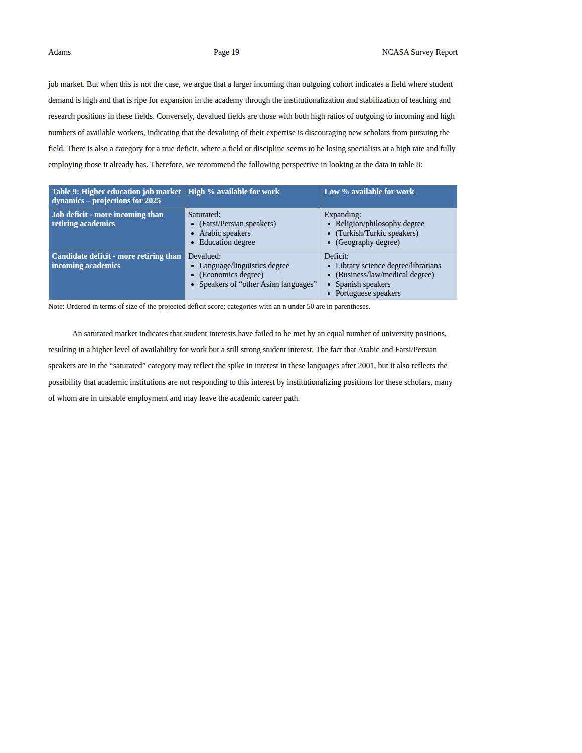Adams Page 19 NCASA Survey Report
job market. But when this is not the case, we argue that a larger incoming than outgoing cohort indicates a field where student demand is high and that is ripe for expansion in the academy through the institutionalization and stabilization of teaching and research positions in these fields. Conversely, devalued fields are those with both high ratios of outgoing to incoming and high numbers of available workers, indicating that the devaluing of their expertise is discouraging new scholars from pursuing the field. There is also a category for a true deficit, where a field or discipline seems to be losing specialists at a high rate and fully employing those it already has. Therefore, we recommend the following perspective in looking at the data in table 8:
| Table 9: Higher education job market dynamics – projections for 2025 | High % available for work | Low % available for work |
| --- | --- | --- |
| Job deficit - more incoming than retiring academics | Saturated: (Farsi/Persian speakers) Arabic speakers Education degree | Expanding: Religion/philosophy degree (Turkish/Turkic speakers) (Geography degree) |
| Candidate deficit - more retiring than incoming academics | Devalued: Language/linguistics degree (Economics degree) Speakers of “other Asian languages” | Deficit: Library science degree/librarians (Business/law/medical degree) Spanish speakers Portuguese speakers |
Note: Ordered in terms of size of the projected deficit score; categories with an n under 50 are in parentheses.
An saturated market indicates that student interests have failed to be met by an equal number of university positions, resulting in a higher level of availability for work but a still strong student interest. The fact that Arabic and Farsi/Persian speakers are in the “saturated” category may reflect the spike in interest in these languages after 2001, but it also reflects the possibility that academic institutions are not responding to this interest by institutionalizing positions for these scholars, many of whom are in unstable employment and may leave the academic career path.